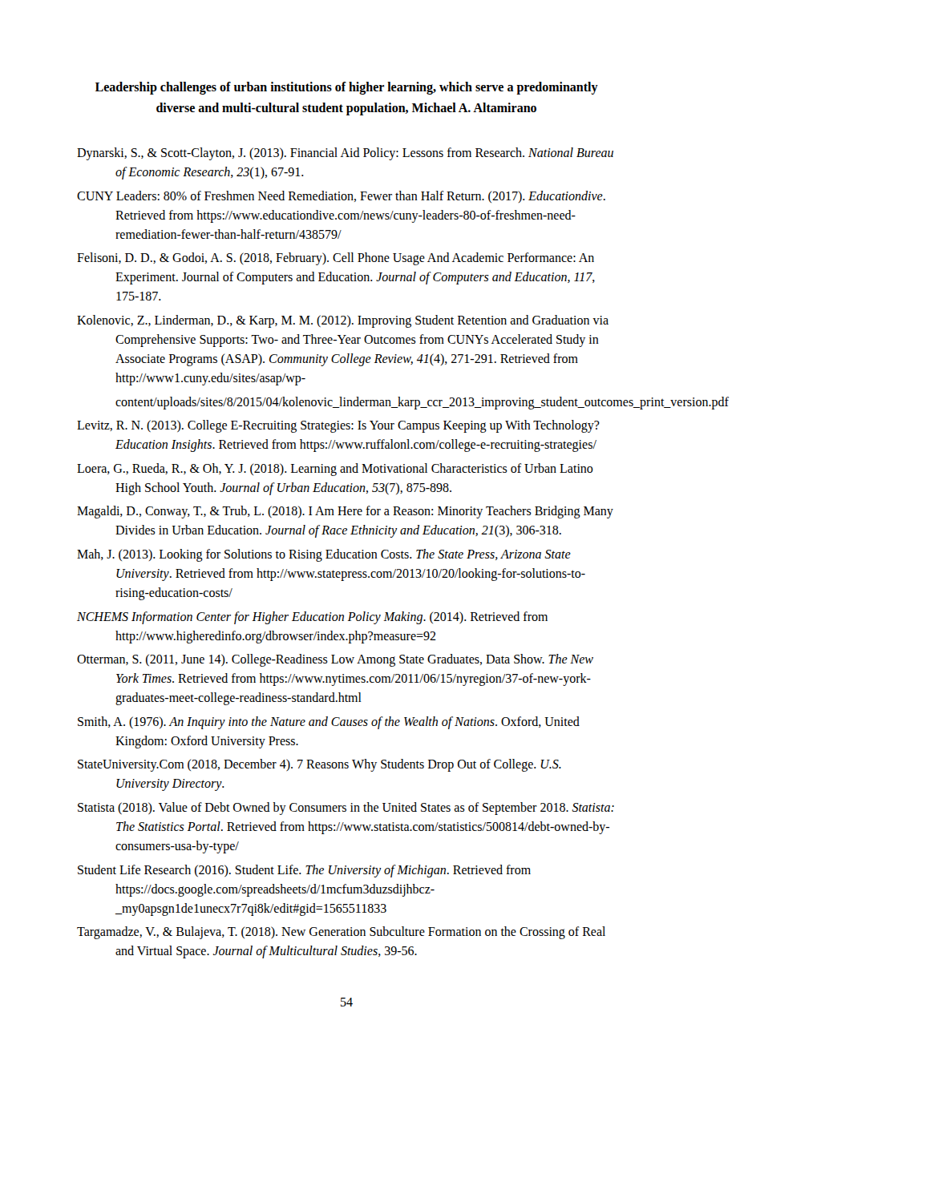Leadership challenges of urban institutions of higher learning, which serve a predominantly diverse and multi-cultural student population, Michael A. Altamirano
Dynarski, S., & Scott-Clayton, J. (2013). Financial Aid Policy: Lessons from Research. National Bureau of Economic Research, 23(1), 67-91.
CUNY Leaders: 80% of Freshmen Need Remediation, Fewer than Half Return. (2017). Educationdive. Retrieved from https://www.educationdive.com/news/cuny-leaders-80-of-freshmen-need-remediation-fewer-than-half-return/438579/
Felisoni, D. D., & Godoi, A. S. (2018, February). Cell Phone Usage And Academic Performance: An Experiment. Journal of Computers and Education. Journal of Computers and Education, 117, 175-187.
Kolenovic, Z., Linderman, D., & Karp, M. M. (2012). Improving Student Retention and Graduation via Comprehensive Supports: Two- and Three-Year Outcomes from CUNYs Accelerated Study in Associate Programs (ASAP). Community College Review, 41(4), 271-291. Retrieved from http://www1.cuny.edu/sites/asap/wp-
content/uploads/sites/8/2015/04/kolenovic_linderman_karp_ccr_2013_improving_student_outcomes_print_version.pdf
Levitz, R. N. (2013). College E-Recruiting Strategies: Is Your Campus Keeping up With Technology? Education Insights. Retrieved from https://www.ruffalonl.com/college-e-recruiting-strategies/
Loera, G., Rueda, R., & Oh, Y. J. (2018). Learning and Motivational Characteristics of Urban Latino High School Youth. Journal of Urban Education, 53(7), 875-898.
Magaldi, D., Conway, T., & Trub, L. (2018). I Am Here for a Reason: Minority Teachers Bridging Many Divides in Urban Education. Journal of Race Ethnicity and Education, 21(3), 306-318.
Mah, J. (2013). Looking for Solutions to Rising Education Costs. The State Press, Arizona State University. Retrieved from http://www.statepress.com/2013/10/20/looking-for-solutions-to-rising-education-costs/
NCHEMS Information Center for Higher Education Policy Making. (2014). Retrieved from http://www.higheredinfo.org/dbrowser/index.php?measure=92
Otterman, S. (2011, June 14). College-Readiness Low Among State Graduates, Data Show. The New York Times. Retrieved from https://www.nytimes.com/2011/06/15/nyregion/37-of-new-york-graduates-meet-college-readiness-standard.html
Smith, A. (1976). An Inquiry into the Nature and Causes of the Wealth of Nations. Oxford, United Kingdom: Oxford University Press.
StateUniversity.Com (2018, December 4). 7 Reasons Why Students Drop Out of College. U.S. University Directory.
Statista (2018). Value of Debt Owned by Consumers in the United States as of September 2018. Statista: The Statistics Portal. Retrieved from https://www.statista.com/statistics/500814/debt-owned-by-consumers-usa-by-type/
Student Life Research (2016). Student Life. The University of Michigan. Retrieved from https://docs.google.com/spreadsheets/d/1mcfum3duzsdijhbcz-_my0apsgn1de1unecx7r7qi8k/edit#gid=1565511833
Targamadze, V., & Bulajeva, T. (2018). New Generation Subculture Formation on the Crossing of Real and Virtual Space. Journal of Multicultural Studies, 39-56.
54